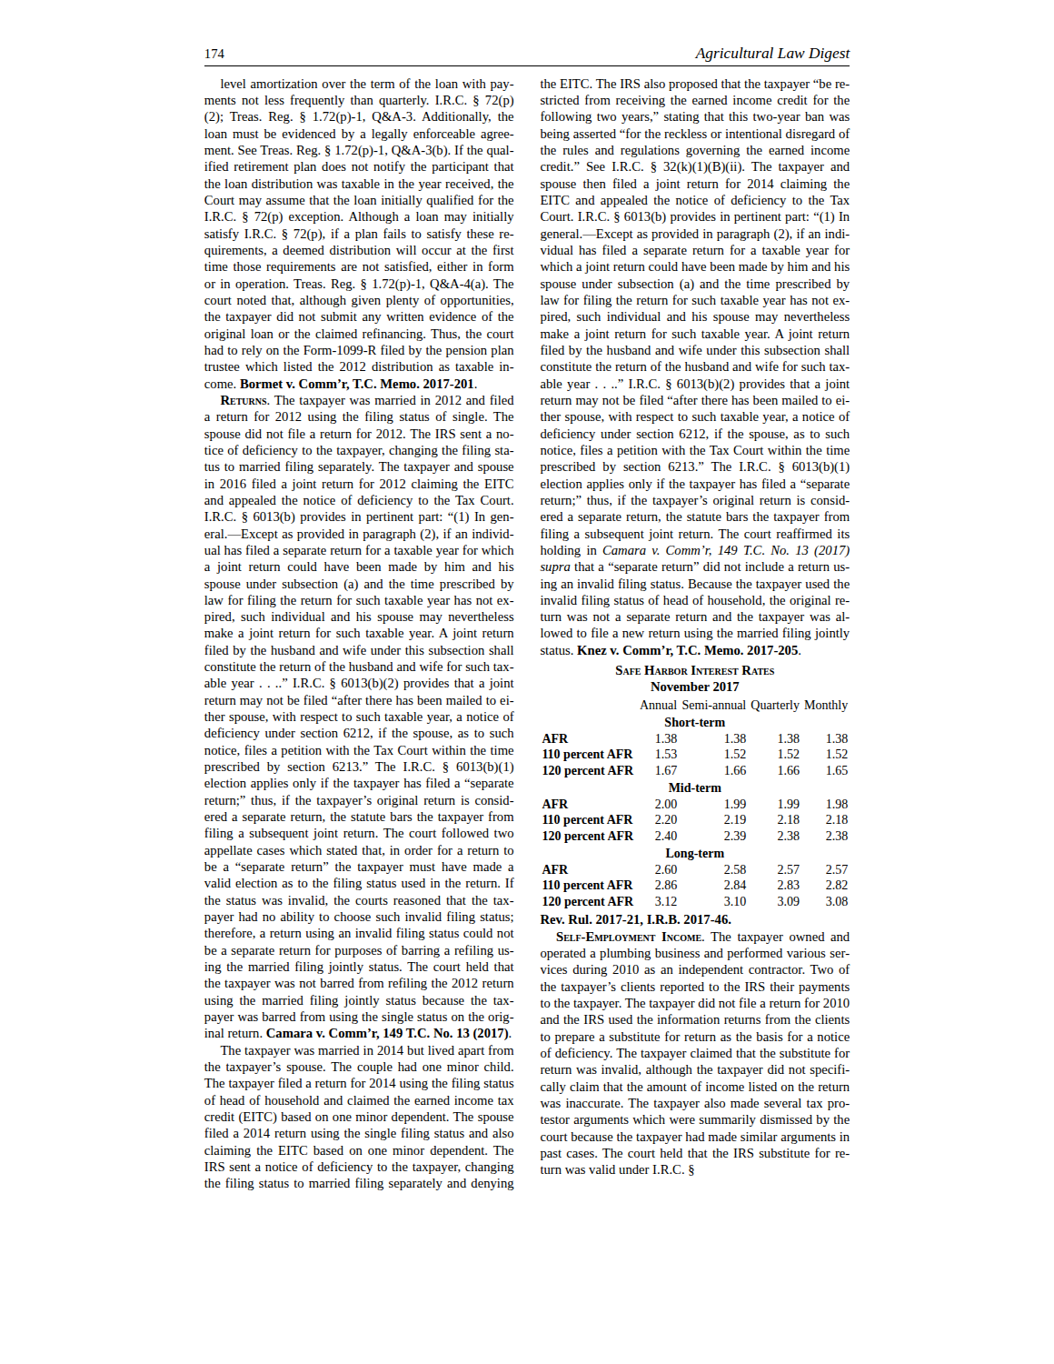174
Agricultural Law Digest
level amortization over the term of the loan with payments not less frequently than quarterly. I.R.C. § 72(p)(2); Treas. Reg. § 1.72(p)-1, Q&A-3. Additionally, the loan must be evidenced by a legally enforceable agreement. See Treas. Reg. § 1.72(p)-1, Q&A-3(b). If the qualified retirement plan does not notify the participant that the loan distribution was taxable in the year received, the Court may assume that the loan initially qualified for the I.R.C. § 72(p) exception. Although a loan may initially satisfy I.R.C. § 72(p), if a plan fails to satisfy these requirements, a deemed distribution will occur at the first time those requirements are not satisfied, either in form or in operation. Treas. Reg. § 1.72(p)-1, Q&A-4(a). The court noted that, although given plenty of opportunities, the taxpayer did not submit any written evidence of the original loan or the claimed refinancing. Thus, the court had to rely on the Form-1099-R filed by the pension plan trustee which listed the 2012 distribution as taxable income. Bormet v. Comm’r, T.C. Memo. 2017-201.
Returns. The taxpayer was married in 2012 and filed a return for 2012 using the filing status of single. The spouse did not file a return for 2012. The IRS sent a notice of deficiency to the taxpayer, changing the filing status to married filing separately. The taxpayer and spouse in 2016 filed a joint return for 2012 claiming the EITC and appealed the notice of deficiency to the Tax Court. I.R.C. § 6013(b) provides in pertinent part: “(1) In general.—Except as provided in paragraph (2), if an individual has filed a separate return for a taxable year for which a joint return could have been made by him and his spouse under subsection (a) and the time prescribed by law for filing the return for such taxable year has not expired, such individual and his spouse may nevertheless make a joint return for such taxable year. A joint return filed by the husband and wife under this subsection shall constitute the return of the husband and wife for such taxable year . . ..” I.R.C. § 6013(b)(2) provides that a joint return may not be filed “after there has been mailed to either spouse, with respect to such taxable year, a notice of deficiency under section 6212, if the spouse, as to such notice, files a petition with the Tax Court within the time prescribed by section 6213.” The I.R.C. § 6013(b)(1) election applies only if the taxpayer has filed a “separate return;” thus, if the taxpayer’s original return is considered a separate return, the statute bars the taxpayer from filing a subsequent joint return. The court followed two appellate cases which stated that, in order for a return to be a “separate return” the taxpayer must have made a valid election as to the filing status used in the return. If the status was invalid, the courts reasoned that the taxpayer had no ability to choose such invalid filing status; therefore, a return using an invalid filing status could not be a separate return for purposes of barring a refiling using the married filing jointly status. The court held that the taxpayer was not barred from refiling the 2012 return using the married filing jointly status because the taxpayer was barred from using the single status on the original return. Camara v. Comm’r, 149 T.C. No. 13 (2017).
The taxpayer was married in 2014 but lived apart from the taxpayer’s spouse. The couple had one minor child. The taxpayer filed a return for 2014 using the filing status of head of household and claimed the earned income tax credit (EITC) based on one minor dependent. The spouse filed a 2014 return using the single filing status and also claiming the EITC based on one minor dependent. The IRS sent a notice of deficiency to the taxpayer, changing the filing status to married filing separately and denying the EITC. The IRS also proposed that the taxpayer “be restricted from receiving the earned income credit for the following two years,” stating that this two-year ban was being asserted “for the reckless or intentional disregard of the rules and regulations governing the earned income credit.” See I.R.C. § 32(k)(1)(B)(ii). The taxpayer and spouse then filed a joint return for 2014 claiming the EITC and appealed the notice of deficiency to the Tax Court. I.R.C. § 6013(b) provides in pertinent part: “(1) In general.—Except as provided in paragraph (2), if an individual has filed a separate return for a taxable year for which a joint return could have been made by him and his spouse under subsection (a) and the time prescribed by law for filing the return for such taxable year has not expired, such individual and his spouse may nevertheless make a joint return for such taxable year. A joint return filed by the husband and wife under this subsection shall constitute the return of the husband and wife for such taxable year . . ..” I.R.C. § 6013(b)(2) provides that a joint return may not be filed “after there has been mailed to either spouse, with respect to such taxable year, a notice of deficiency under section 6212, if the spouse, as to such notice, files a petition with the Tax Court within the time prescribed by section 6213.” The I.R.C. § 6013(b)(1) election applies only if the taxpayer has filed a “separate return;” thus, if the taxpayer’s original return is considered a separate return, the statute bars the taxpayer from filing a subsequent joint return. The court reaffirmed its holding in Camara v. Comm’r, 149 T.C. No. 13 (2017) supra that a “separate return” did not include a return using an invalid filing status. Because the taxpayer used the invalid filing status of head of household, the original return was not a separate return and the taxpayer was allowed to file a new return using the married filing jointly status. Knez v. Comm’r, T.C. Memo. 2017-205.
Safe Harbor Interest Rates
November 2017
| | Annual | Semi-annual | Quarterly | Monthly |
| --- | --- | --- | --- | --- |
| Short-term |
| AFR | 1.38 | 1.38 | 1.38 | 1.38 |
| 110 percent AFR | 1.53 | 1.52 | 1.52 | 1.52 |
| 120 percent AFR | 1.67 | 1.66 | 1.66 | 1.65 |
| Mid-term |
| AFR | 2.00 | 1.99 | 1.99 | 1.98 |
| 110 percent AFR | 2.20 | 2.19 | 2.18 | 2.18 |
| 120 percent AFR | 2.40 | 2.39 | 2.38 | 2.38 |
| Long-term |
| AFR | 2.60 | 2.58 | 2.57 | 2.57 |
| 110 percent AFR | 2.86 | 2.84 | 2.83 | 2.82 |
| 120 percent AFR | 3.12 | 3.10 | 3.09 | 3.08 |
Rev. Rul. 2017-21, I.R.B. 2017-46.
Self-Employment Income. The taxpayer owned and operated a plumbing business and performed various services during 2010 as an independent contractor. Two of the taxpayer’s clients reported to the IRS their payments to the taxpayer. The taxpayer did not file a return for 2010 and the IRS used the information returns from the clients to prepare a substitute for return as the basis for a notice of deficiency. The taxpayer claimed that the substitute for return was invalid, although the taxpayer did not specifically claim that the amount of income listed on the return was inaccurate. The taxpayer also made several tax protestor arguments which were summarily dismissed by the court because the taxpayer had made similar arguments in past cases. The court held that the IRS substitute for return was valid under I.R.C. §